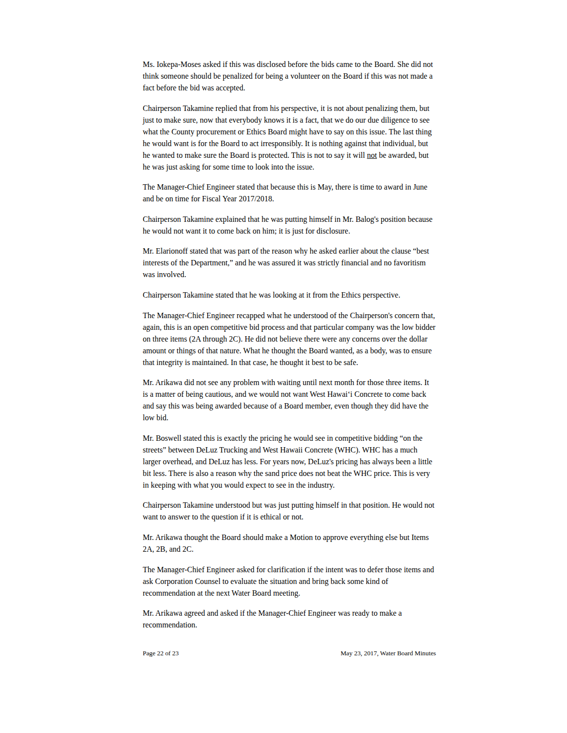Ms. Iokepa-Moses asked if this was disclosed before the bids came to the Board. She did not think someone should be penalized for being a volunteer on the Board if this was not made a fact before the bid was accepted.
Chairperson Takamine replied that from his perspective, it is not about penalizing them, but just to make sure, now that everybody knows it is a fact, that we do our due diligence to see what the County procurement or Ethics Board might have to say on this issue. The last thing he would want is for the Board to act irresponsibly. It is nothing against that individual, but he wanted to make sure the Board is protected. This is not to say it will not be awarded, but he was just asking for some time to look into the issue.
The Manager-Chief Engineer stated that because this is May, there is time to award in June and be on time for Fiscal Year 2017/2018.
Chairperson Takamine explained that he was putting himself in Mr. Balog's position because he would not want it to come back on him; it is just for disclosure.
Mr. Elarionoff stated that was part of the reason why he asked earlier about the clause “best interests of the Department,” and he was assured it was strictly financial and no favoritism was involved.
Chairperson Takamine stated that he was looking at it from the Ethics perspective.
The Manager-Chief Engineer recapped what he understood of the Chairperson's concern that, again, this is an open competitive bid process and that particular company was the low bidder on three items (2A through 2C). He did not believe there were any concerns over the dollar amount or things of that nature. What he thought the Board wanted, as a body, was to ensure that integrity is maintained. In that case, he thought it best to be safe.
Mr. Arikawa did not see any problem with waiting until next month for those three items. It is a matter of being cautious, and we would not want West Hawai‘i Concrete to come back and say this was being awarded because of a Board member, even though they did have the low bid.
Mr. Boswell stated this is exactly the pricing he would see in competitive bidding “on the streets” between DeLuz Trucking and West Hawaii Concrete (WHC). WHC has a much larger overhead, and DeLuz has less. For years now, DeLuz's pricing has always been a little bit less. There is also a reason why the sand price does not beat the WHC price. This is very in keeping with what you would expect to see in the industry.
Chairperson Takamine understood but was just putting himself in that position. He would not want to answer to the question if it is ethical or not.
Mr. Arikawa thought the Board should make a Motion to approve everything else but Items 2A, 2B, and 2C.
The Manager-Chief Engineer asked for clarification if the intent was to defer those items and ask Corporation Counsel to evaluate the situation and bring back some kind of recommendation at the next Water Board meeting.
Mr. Arikawa agreed and asked if the Manager-Chief Engineer was ready to make a recommendation.
Page 22 of 23 May 23, 2017, Water Board Minutes